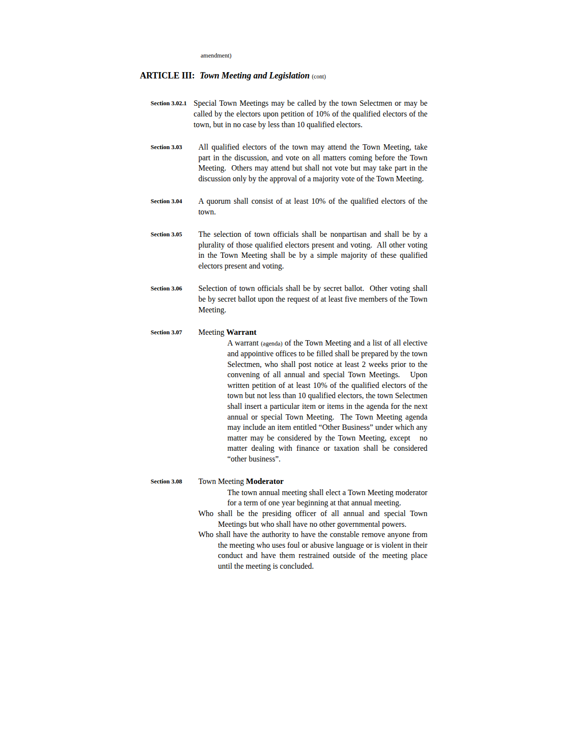amendment)
ARTICLE III: Town Meeting and Legislation (cont)
Section 3.02.1
Special Town Meetings may be called by the town Selectmen or may be called by the electors upon petition of 10% of the qualified electors of the town, but in no case by less than 10 qualified electors.
Section 3.03
All qualified electors of the town may attend the Town Meeting, take part in the discussion, and vote on all matters coming before the Town Meeting. Others may attend but shall not vote but may take part in the discussion only by the approval of a majority vote of the Town Meeting.
Section 3.04
A quorum shall consist of at least 10% of the qualified electors of the town.
Section 3.05
The selection of town officials shall be nonpartisan and shall be by a plurality of those qualified electors present and voting. All other voting in the Town Meeting shall be by a simple majority of these qualified electors present and voting.
Section 3.06
Selection of town officials shall be by secret ballot. Other voting shall be by secret ballot upon the request of at least five members of the Town Meeting.
Section 3.07
Meeting Warrant
A warrant (agenda) of the Town Meeting and a list of all elective and appointive offices to be filled shall be prepared by the town Selectmen, who shall post notice at least 2 weeks prior to the convening of all annual and special Town Meetings. Upon written petition of at least 10% of the qualified electors of the town but not less than 10 qualified electors, the town Selectmen shall insert a particular item or items in the agenda for the next annual or special Town Meeting. The Town Meeting agenda may include an item entitled “Other Business” under which any matter may be considered by the Town Meeting, except no matter dealing with finance or taxation shall be considered “other business”.
Section 3.08
Town Meeting Moderator
The town annual meeting shall elect a Town Meeting moderator for a term of one year beginning at that annual meeting.
Who shall be the presiding officer of all annual and special Town Meetings but who shall have no other governmental powers.
Who shall have the authority to have the constable remove anyone from the meeting who uses foul or abusive language or is violent in their conduct and have them restrained outside of the meeting place until the meeting is concluded.